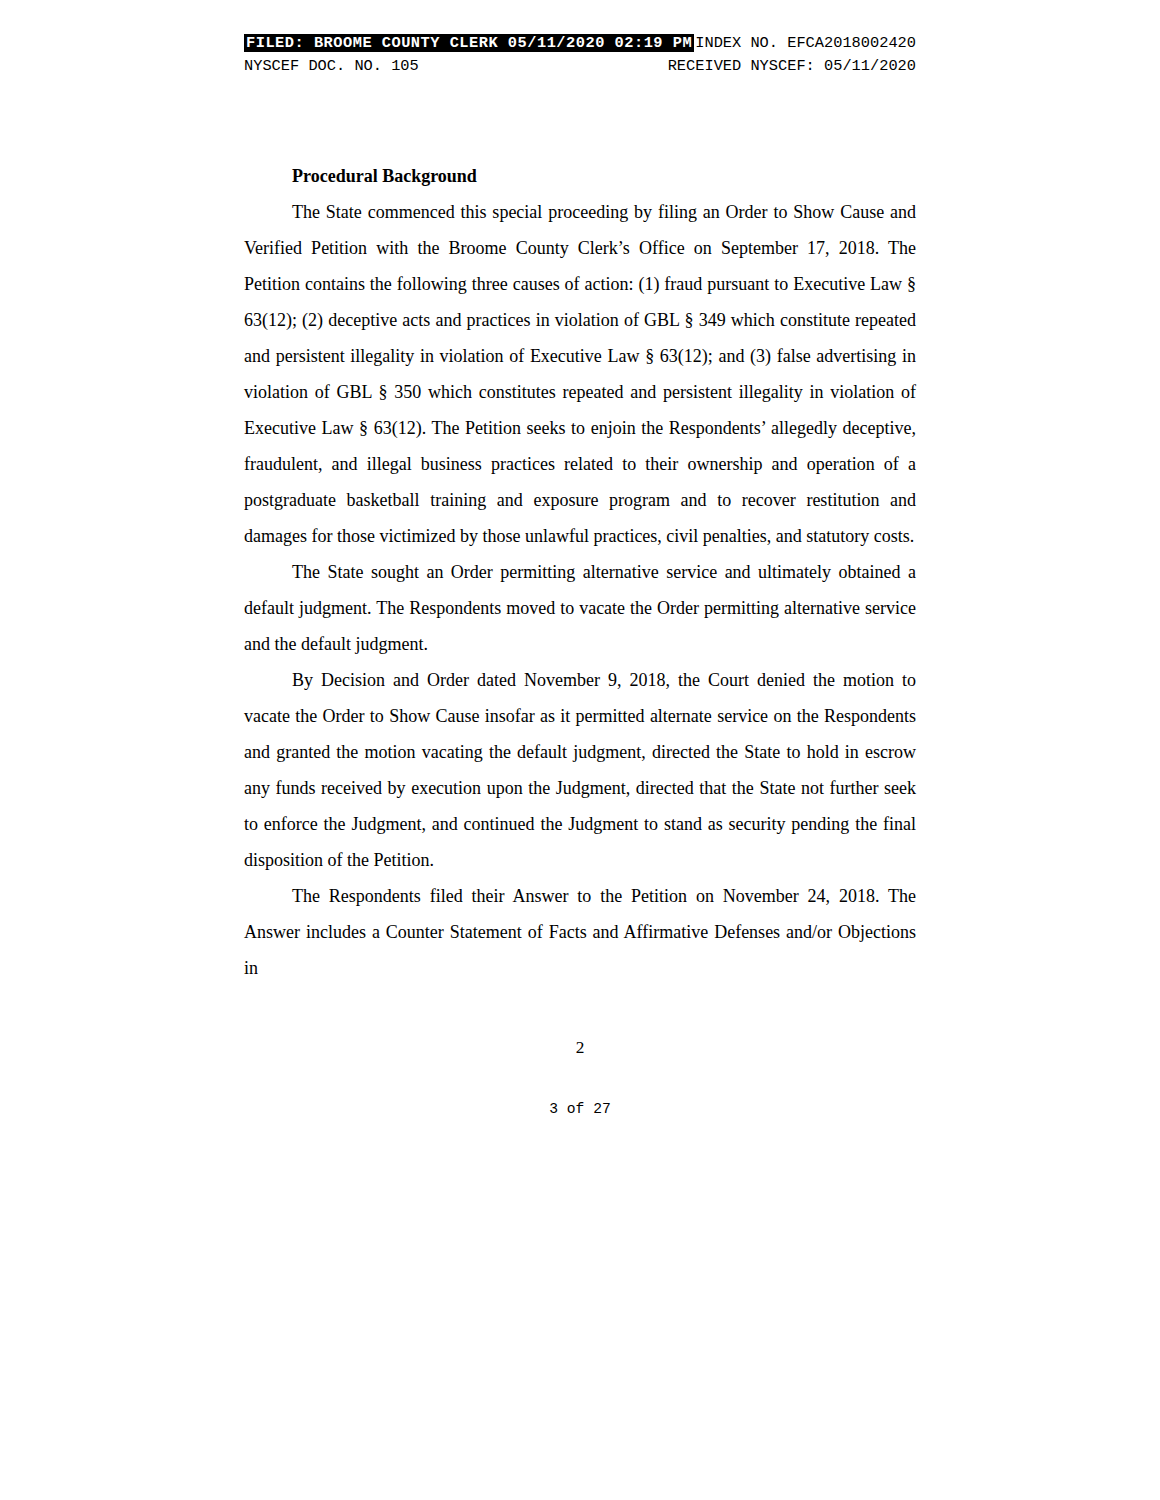FILED: BROOME COUNTY CLERK 05/11/2020 02:19 PM
INDEX NO. EFCA2018002420
NYSCEF DOC. NO. 105
RECEIVED NYSCEF: 05/11/2020
Procedural Background
The State commenced this special proceeding by filing an Order to Show Cause and Verified Petition with the Broome County Clerk’s Office on September 17, 2018. The Petition contains the following three causes of action: (1) fraud pursuant to Executive Law § 63(12); (2) deceptive acts and practices in violation of GBL § 349 which constitute repeated and persistent illegality in violation of Executive Law § 63(12); and (3) false advertising in violation of GBL § 350 which constitutes repeated and persistent illegality in violation of Executive Law § 63(12). The Petition seeks to enjoin the Respondents’ allegedly deceptive, fraudulent, and illegal business practices related to their ownership and operation of a postgraduate basketball training and exposure program and to recover restitution and damages for those victimized by those unlawful practices, civil penalties, and statutory costs.
The State sought an Order permitting alternative service and ultimately obtained a default judgment. The Respondents moved to vacate the Order permitting alternative service and the default judgment.
By Decision and Order dated November 9, 2018, the Court denied the motion to vacate the Order to Show Cause insofar as it permitted alternate service on the Respondents and granted the motion vacating the default judgment, directed the State to hold in escrow any funds received by execution upon the Judgment, directed that the State not further seek to enforce the Judgment, and continued the Judgment to stand as security pending the final disposition of the Petition.
The Respondents filed their Answer to the Petition on November 24, 2018. The Answer includes a Counter Statement of Facts and Affirmative Defenses and/or Objections in
2
3 of 27